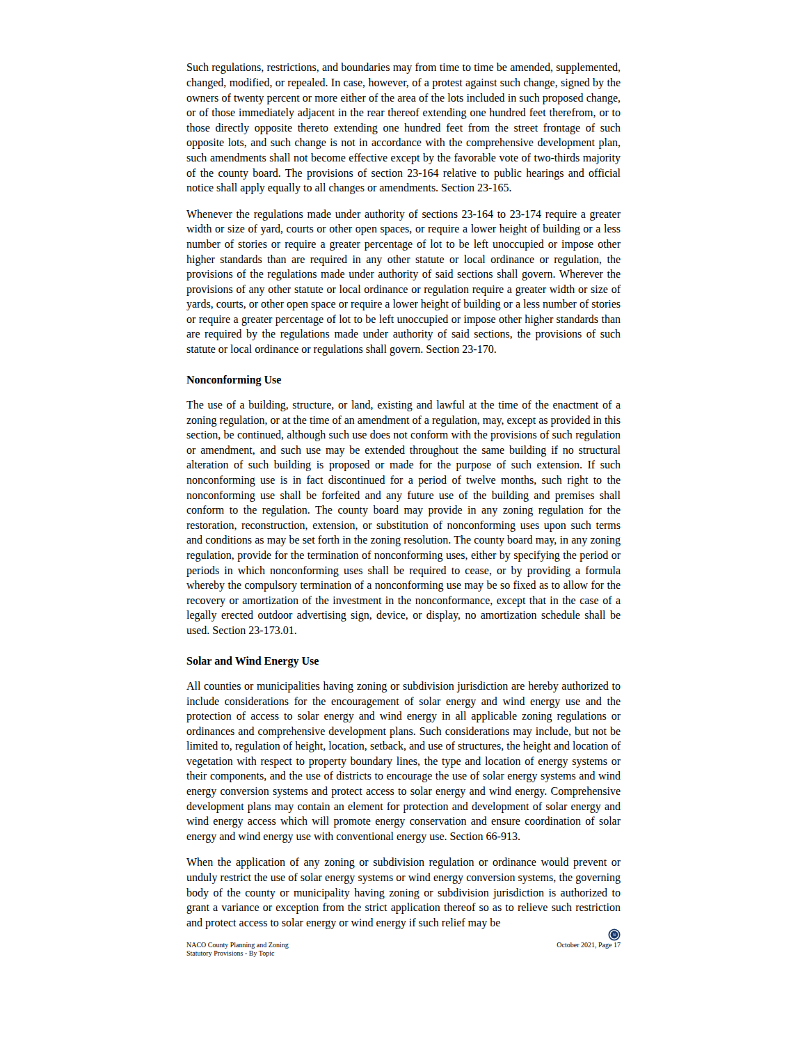Such regulations, restrictions, and boundaries may from time to time be amended, supplemented, changed, modified, or repealed. In case, however, of a protest against such change, signed by the owners of twenty percent or more either of the area of the lots included in such proposed change, or of those immediately adjacent in the rear thereof extending one hundred feet therefrom, or to those directly opposite thereto extending one hundred feet from the street frontage of such opposite lots, and such change is not in accordance with the comprehensive development plan, such amendments shall not become effective except by the favorable vote of two-thirds majority of the county board. The provisions of section 23-164 relative to public hearings and official notice shall apply equally to all changes or amendments. Section 23-165.
Whenever the regulations made under authority of sections 23-164 to 23-174 require a greater width or size of yard, courts or other open spaces, or require a lower height of building or a less number of stories or require a greater percentage of lot to be left unoccupied or impose other higher standards than are required in any other statute or local ordinance or regulation, the provisions of the regulations made under authority of said sections shall govern. Wherever the provisions of any other statute or local ordinance or regulation require a greater width or size of yards, courts, or other open space or require a lower height of building or a less number of stories or require a greater percentage of lot to be left unoccupied or impose other higher standards than are required by the regulations made under authority of said sections, the provisions of such statute or local ordinance or regulations shall govern. Section 23-170.
Nonconforming Use
The use of a building, structure, or land, existing and lawful at the time of the enactment of a zoning regulation, or at the time of an amendment of a regulation, may, except as provided in this section, be continued, although such use does not conform with the provisions of such regulation or amendment, and such use may be extended throughout the same building if no structural alteration of such building is proposed or made for the purpose of such extension. If such nonconforming use is in fact discontinued for a period of twelve months, such right to the nonconforming use shall be forfeited and any future use of the building and premises shall conform to the regulation. The county board may provide in any zoning regulation for the restoration, reconstruction, extension, or substitution of nonconforming uses upon such terms and conditions as may be set forth in the zoning resolution. The county board may, in any zoning regulation, provide for the termination of nonconforming uses, either by specifying the period or periods in which nonconforming uses shall be required to cease, or by providing a formula whereby the compulsory termination of a nonconforming use may be so fixed as to allow for the recovery or amortization of the investment in the nonconformance, except that in the case of a legally erected outdoor advertising sign, device, or display, no amortization schedule shall be used. Section 23-173.01.
Solar and Wind Energy Use
All counties or municipalities having zoning or subdivision jurisdiction are hereby authorized to include considerations for the encouragement of solar energy and wind energy use and the protection of access to solar energy and wind energy in all applicable zoning regulations or ordinances and comprehensive development plans. Such considerations may include, but not be limited to, regulation of height, location, setback, and use of structures, the height and location of vegetation with respect to property boundary lines, the type and location of energy systems or their components, and the use of districts to encourage the use of solar energy systems and wind energy conversion systems and protect access to solar energy and wind energy. Comprehensive development plans may contain an element for protection and development of solar energy and wind energy access which will promote energy conservation and ensure coordination of solar energy and wind energy use with conventional energy use. Section 66-913.
When the application of any zoning or subdivision regulation or ordinance would prevent or unduly restrict the use of solar energy systems or wind energy conversion systems, the governing body of the county or municipality having zoning or subdivision jurisdiction is authorized to grant a variance or exception from the strict application thereof so as to relieve such restriction and protect access to solar energy or wind energy if such relief may be
N
NACO County Planning and Zoning
Statutory Provisions - By Topic
October 2021, Page 17